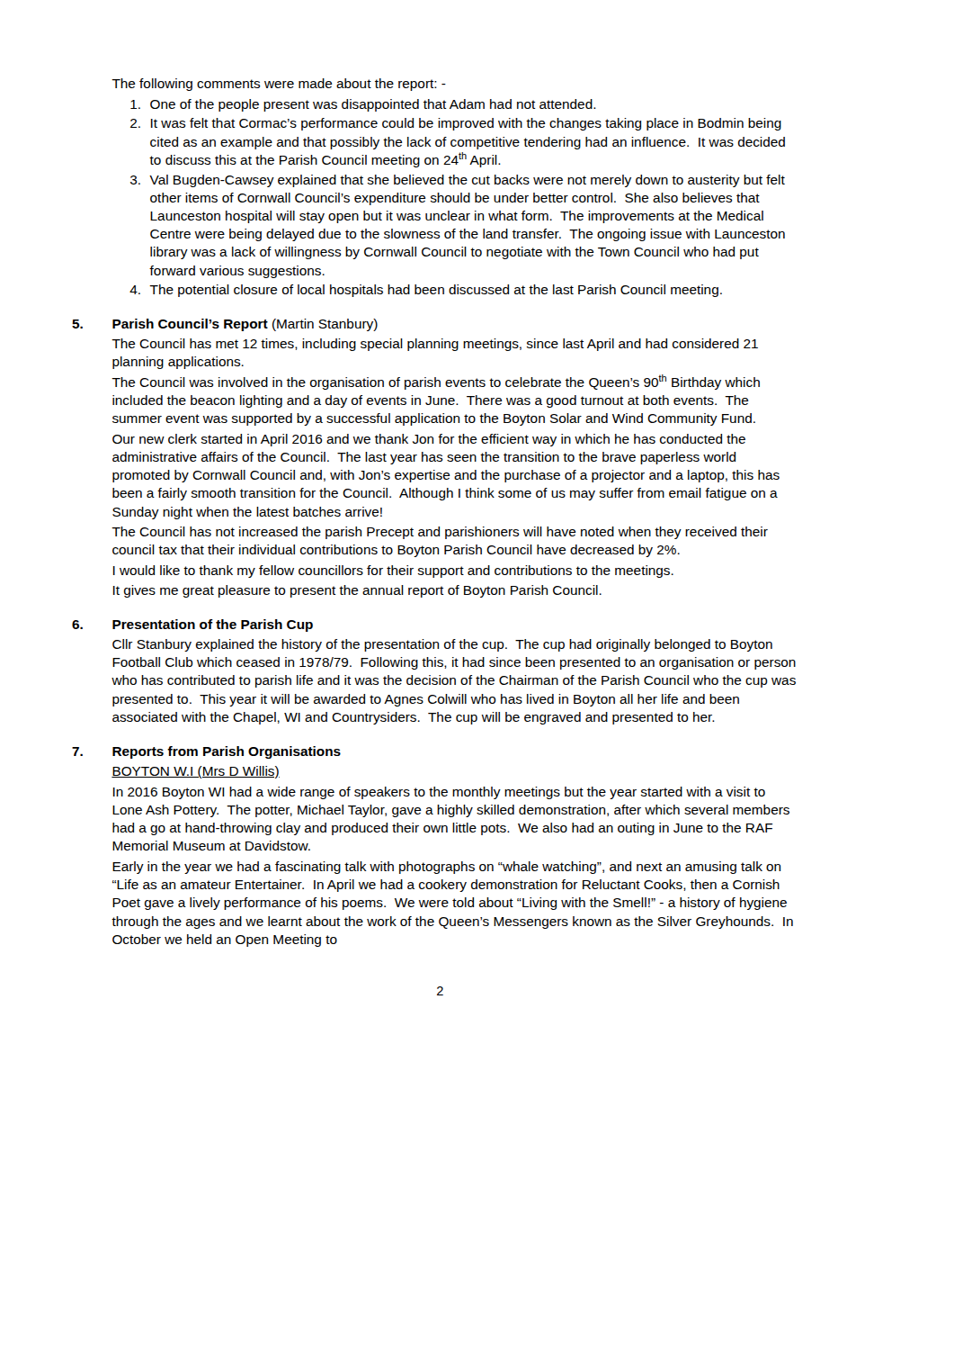The following comments were made about the report: -
One of the people present was disappointed that Adam had not attended.
It was felt that Cormac’s performance could be improved with the changes taking place in Bodmin being cited as an example and that possibly the lack of competitive tendering had an influence. It was decided to discuss this at the Parish Council meeting on 24th April.
Val Bugden-Cawsey explained that she believed the cut backs were not merely down to austerity but felt other items of Cornwall Council’s expenditure should be under better control. She also believes that Launceston hospital will stay open but it was unclear in what form. The improvements at the Medical Centre were being delayed due to the slowness of the land transfer. The ongoing issue with Launceston library was a lack of willingness by Cornwall Council to negotiate with the Town Council who had put forward various suggestions.
The potential closure of local hospitals had been discussed at the last Parish Council meeting.
5. Parish Council’s Report (Martin Stanbury)
The Council has met 12 times, including special planning meetings, since last April and had considered 21 planning applications.
The Council was involved in the organisation of parish events to celebrate the Queen’s 90th Birthday which included the beacon lighting and a day of events in June. There was a good turnout at both events. The summer event was supported by a successful application to the Boyton Solar and Wind Community Fund.
Our new clerk started in April 2016 and we thank Jon for the efficient way in which he has conducted the administrative affairs of the Council. The last year has seen the transition to the brave paperless world promoted by Cornwall Council and, with Jon’s expertise and the purchase of a projector and a laptop, this has been a fairly smooth transition for the Council. Although I think some of us may suffer from email fatigue on a Sunday night when the latest batches arrive!
The Council has not increased the parish Precept and parishioners will have noted when they received their council tax that their individual contributions to Boyton Parish Council have decreased by 2%.
I would like to thank my fellow councillors for their support and contributions to the meetings.
It gives me great pleasure to present the annual report of Boyton Parish Council.
6. Presentation of the Parish Cup
Cllr Stanbury explained the history of the presentation of the cup. The cup had originally belonged to Boyton Football Club which ceased in 1978/79. Following this, it had since been presented to an organisation or person who has contributed to parish life and it was the decision of the Chairman of the Parish Council who the cup was presented to. This year it will be awarded to Agnes Colwill who has lived in Boyton all her life and been associated with the Chapel, WI and Countrysiders. The cup will be engraved and presented to her.
7. Reports from Parish Organisations
BOYTON W.I (Mrs D Willis)
In 2016 Boyton WI had a wide range of speakers to the monthly meetings but the year started with a visit to Lone Ash Pottery. The potter, Michael Taylor, gave a highly skilled demonstration, after which several members had a go at hand-throwing clay and produced their own little pots. We also had an outing in June to the RAF Memorial Museum at Davidstow.
Early in the year we had a fascinating talk with photographs on “whale watching”, and next an amusing talk on “Life as an amateur Entertainer. In April we had a cookery demonstration for Reluctant Cooks, then a Cornish Poet gave a lively performance of his poems. We were told about “Living with the Smell!” - a history of hygiene through the ages and we learnt about the work of the Queen’s Messengers known as the Silver Greyhounds. In October we held an Open Meeting to
2